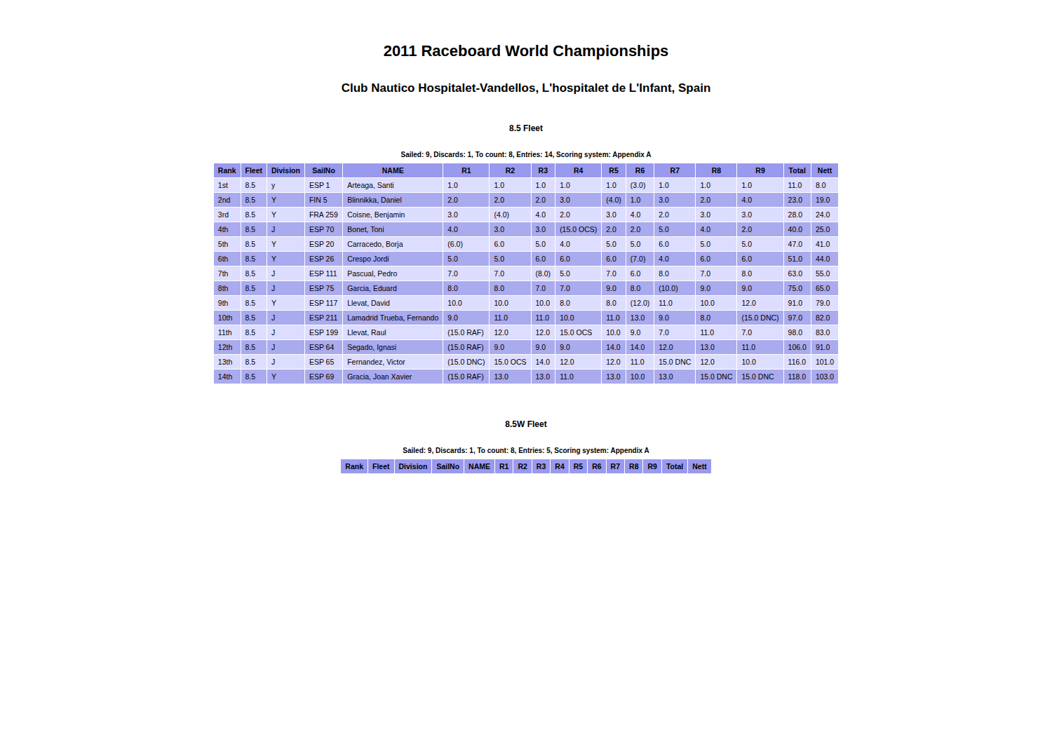2011 Raceboard World Championships
Club Nautico Hospitalet-Vandellos, L'hospitalet de L'Infant, Spain
8.5 Fleet
Sailed: 9, Discards: 1, To count: 8, Entries: 14, Scoring system: Appendix A
| Rank | Fleet | Division | SailNo | NAME | R1 | R2 | R3 | R4 | R5 | R6 | R7 | R8 | R9 | Total | Nett |
| --- | --- | --- | --- | --- | --- | --- | --- | --- | --- | --- | --- | --- | --- | --- | --- |
| 1st | 8.5 | y | ESP 1 | Arteaga, Santi | 1.0 | 1.0 | 1.0 | 1.0 | 1.0 | (3.0) | 1.0 | 1.0 | 1.0 | 11.0 | 8.0 |
| 2nd | 8.5 | Y | FIN 5 | Blinnikka, Daniel | 2.0 | 2.0 | 2.0 | 3.0 | (4.0) | 1.0 | 3.0 | 2.0 | 4.0 | 23.0 | 19.0 |
| 3rd | 8.5 | Y | FRA 259 | Coisne, Benjamin | 3.0 | (4.0) | 4.0 | 2.0 | 3.0 | 4.0 | 2.0 | 3.0 | 3.0 | 28.0 | 24.0 |
| 4th | 8.5 | J | ESP 70 | Bonet, Toni | 4.0 | 3.0 | 3.0 | (15.0 OCS) | 2.0 | 2.0 | 5.0 | 4.0 | 2.0 | 40.0 | 25.0 |
| 5th | 8.5 | Y | ESP 20 | Carracedo, Borja | (6.0) | 6.0 | 5.0 | 4.0 | 5.0 | 5.0 | 6.0 | 5.0 | 5.0 | 47.0 | 41.0 |
| 6th | 8.5 | Y | ESP 26 | Crespo Jordi | 5.0 | 5.0 | 6.0 | 6.0 | 6.0 | (7.0) | 4.0 | 6.0 | 6.0 | 51.0 | 44.0 |
| 7th | 8.5 | J | ESP 111 | Pascual, Pedro | 7.0 | 7.0 | (8.0) | 5.0 | 7.0 | 6.0 | 8.0 | 7.0 | 8.0 | 63.0 | 55.0 |
| 8th | 8.5 | J | ESP 75 | Garcia, Eduard | 8.0 | 8.0 | 7.0 | 7.0 | 9.0 | 8.0 | (10.0) | 9.0 | 9.0 | 75.0 | 65.0 |
| 9th | 8.5 | Y | ESP 117 | Llevat, David | 10.0 | 10.0 | 10.0 | 8.0 | 8.0 | (12.0) | 11.0 | 10.0 | 12.0 | 91.0 | 79.0 |
| 10th | 8.5 | J | ESP 211 | Lamadrid Trueba, Fernando | 9.0 | 11.0 | 11.0 | 10.0 | 11.0 | 13.0 | 9.0 | 8.0 | (15.0 DNC) | 97.0 | 82.0 |
| 11th | 8.5 | J | ESP 199 | Llevat, Raul | (15.0 RAF) | 12.0 | 12.0 | 15.0 OCS | 10.0 | 9.0 | 7.0 | 11.0 | 7.0 | 98.0 | 83.0 |
| 12th | 8.5 | J | ESP 64 | Segado, Ignasi | (15.0 RAF) | 9.0 | 9.0 | 9.0 | 14.0 | 14.0 | 12.0 | 13.0 | 11.0 | 106.0 | 91.0 |
| 13th | 8.5 | J | ESP 65 | Fernandez, Victor | (15.0 DNC) | 15.0 OCS | 14.0 | 12.0 | 12.0 | 11.0 | 15.0 DNC | 12.0 | 10.0 | 116.0 | 101.0 |
| 14th | 8.5 | Y | ESP 69 | Gracia, Joan Xavier | (15.0 RAF) | 13.0 | 13.0 | 11.0 | 13.0 | 10.0 | 13.0 | 15.0 DNC | 15.0 DNC | 118.0 | 103.0 |
8.5W Fleet
Sailed: 9, Discards: 1, To count: 8, Entries: 5, Scoring system: Appendix A
| Rank | Fleet | Division | SailNo | NAME | R1 | R2 | R3 | R4 | R5 | R6 | R7 | R8 | R9 | Total | Nett |
| --- | --- | --- | --- | --- | --- | --- | --- | --- | --- | --- | --- | --- | --- | --- | --- |